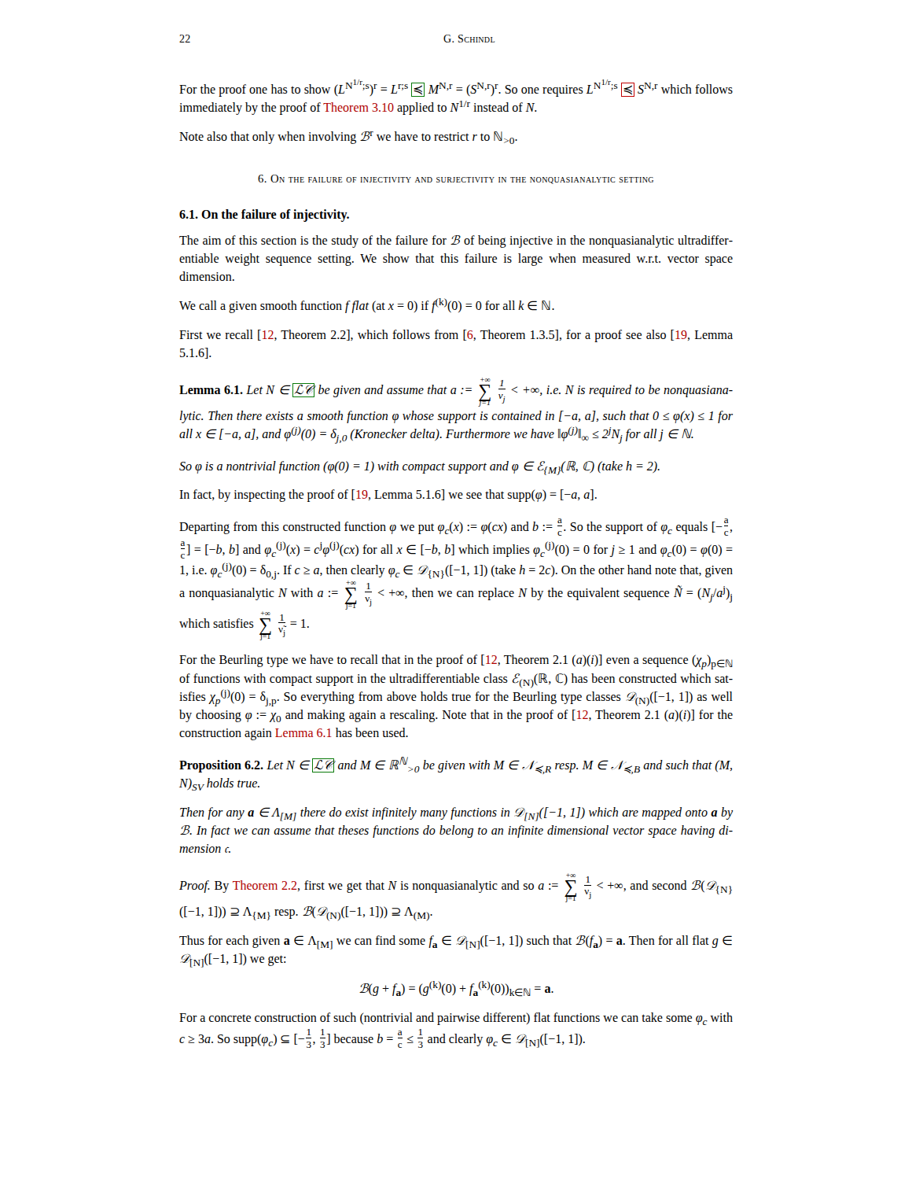22 G. Schindl
For the proof one has to show (LN1/r;s)r = Lr;s ≼ MN,r = (SN,r)r. So one requires LN1/r;s ≼ SN,r which follows immediately by the proof of Theorem 3.10 applied to N1/r instead of N.
Note also that only when involving ℬr we have to restrict r to ℕ>0.
6. On the failure of injectivity and surjectivity in the nonquasianalytic setting
6.1. On the failure of injectivity.
The aim of this section is the study of the failure for ℬ of being injective in the nonquasianalytic ultradifferentiable weight sequence setting. We show that this failure is large when measured w.r.t. vector space dimension.
We call a given smooth function f flat (at x = 0) if f(k)(0) = 0 for all k ∈ ℕ.
First we recall [12, Theorem 2.2], which follows from [6, Theorem 1.3.5], for a proof see also [19, Lemma 5.1.6].
Lemma 6.1. Let N ∈ ℒ𝒞 be given and assume that a := +∞∑j=1 1 νj < +∞, i.e. N is required to be nonquasianalytic. Then there exists a smooth function φ whose support is contained in [−a, a], such that 0 ≤ φ(x) ≤ 1 for all x ∈ [−a, a], and φ(j)(0) = δj,0 (Kronecker delta). Furthermore we have ‖φ(j)‖∞ ≤ 2jNj for all j ∈ ℕ.
So φ is a nontrivial function (φ(0) = 1) with compact support and φ ∈ ℰ{M}(ℝ, ℂ) (take h = 2).
In fact, by inspecting the proof of [19, Lemma 5.1.6] we see that supp(φ) = [−a, a].
Departing from this constructed function φ we put φc(x) := φ(cx) and b := ac. So the support of φc equals [−ac, ac] = [−b, b] and φc(j)(x) = cjφ(j)(cx) for all x ∈ [−b, b] which implies φc(j)(0) = 0 for j ≥ 1 and φc(0) = φ(0) = 1, i.e. φc(j)(0) = δ0,j. If c ≥ a, then clearly φc ∈ 𝒟{N}([−1, 1]) (take h = 2c). On the other hand note that, given a nonquasianalytic N with a := +∞∑j=1 1 νj < +∞, then we can replace N by the equivalent sequence Ñ = (Nj/aj)j which satisfies +∞∑j=1 1 ν̃j = 1.
For the Beurling type we have to recall that in the proof of [12, Theorem 2.1 (a)(i)] even a sequence (χp)p∈ℕ of functions with compact support in the ultradifferentiable class ℰ(N)(ℝ, ℂ) has been constructed which satisfies χp(j)(0) = δj,p. So everything from above holds true for the Beurling type classes 𝒟(N)([−1, 1]) as well by choosing φ := χ0 and making again a rescaling. Note that in the proof of [12, Theorem 2.1 (a)(i)] for the construction again Lemma 6.1 has been used.
Proposition 6.2. Let N ∈ ℒ𝒞 and M ∈ ℝℕ>0 be given with M ∈ 𝒩≼,R resp. M ∈ 𝒩≼,B and such that (M, N)SV holds true.
Then for any a ∈ Λ[M] there do exist infinitely many functions in 𝒟[N]([−1, 1]) which are mapped onto a by ℬ. In fact we can assume that theses functions do belong to an infinite dimensional vector space having dimension 𝔠.
Proof. By Theorem 2.2, first we get that N is nonquasianalytic and so a := +∞∑j=1 1 νj < +∞, and second ℬ(𝒟{N}([−1, 1])) ⊇ Λ{M} resp. ℬ(𝒟(N)([−1, 1])) ⊇ Λ(M).
Thus for each given a ∈ Λ[M] we can find some fa ∈ 𝒟[N]([−1, 1]) such that ℬ(fa) = a. Then for all flat g ∈ 𝒟[N]([−1, 1]) we get:
ℬ(g + fa) = (g(k)(0) + fa(k)(0))k∈ℕ = a.
For a concrete construction of such (nontrivial and pairwise different) flat functions we can take some φc with c ≥ 3a. So supp(φc) ⊆ [−13, 13] because b = ac ≤ 13 and clearly φc ∈ 𝒟[N]([−1, 1]).